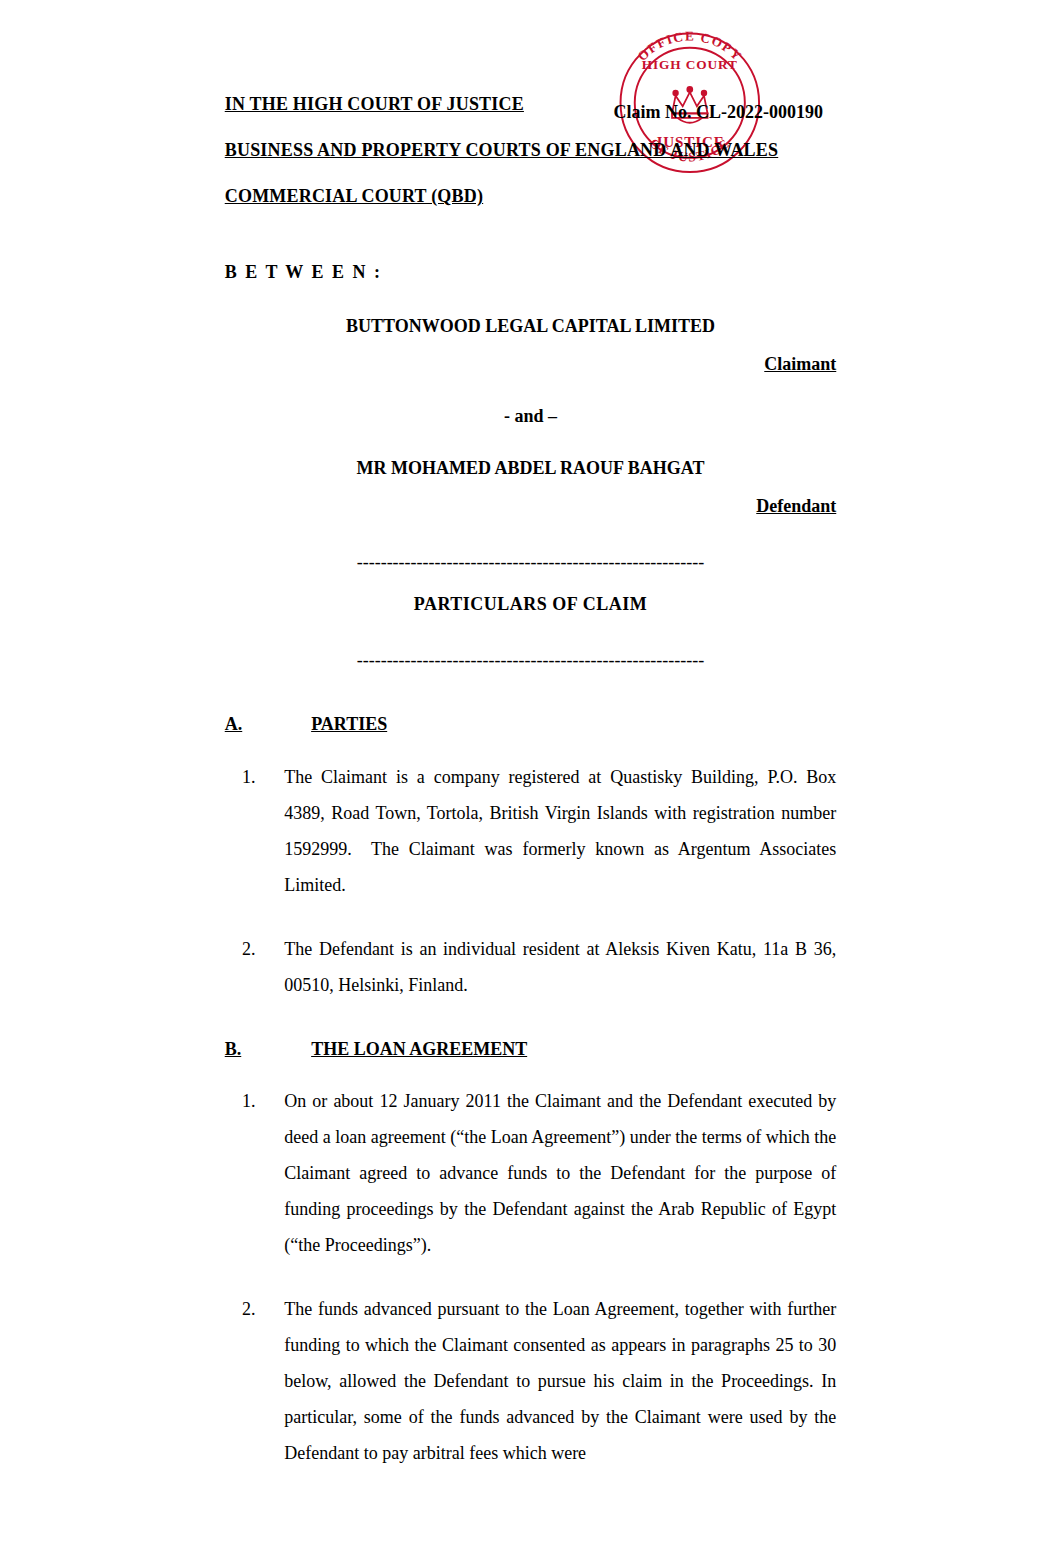OFFICE COPY OF JUSTICE HIGH COURT JUSTICE
Claim No. CL-2022-000190 Claim No. CL-2022-000190
In the High Court of Justice
Business and Property Courts of England and Wales
Commercial Court (QBD)
B E T W E E N :
Buttonwood Legal Capital Limited
Claimant
- and –
Mr Mohamed Abdel Raouf Bahgat
Defendant
----------------------------------------------------------
Particulars of Claim
----------------------------------------------------------
A. Parties
The Claimant is a company registered at Quastisky Building, P.O. Box 4389, Road Town, Tortola, British Virgin Islands with registration number 1592999. The Claimant was formerly known as Argentum Associates Limited.
The Defendant is an individual resident at Aleksis Kiven Katu, 11a B 36, 00510, Helsinki, Finland.
B. The Loan Agreement
On or about 12 January 2011 the Claimant and the Defendant executed by deed a loan agreement (“the Loan Agreement”) under the terms of which the Claimant agreed to advance funds to the Defendant for the purpose of funding proceedings by the Defendant against the Arab Republic of Egypt (“the Proceedings”).
The funds advanced pursuant to the Loan Agreement, together with further funding to which the Claimant consented as appears in paragraphs 25 to 30 below, allowed the Defendant to pursue his claim in the Proceedings. In particular, some of the funds advanced by the Claimant were used by the Defendant to pay arbitral fees which were